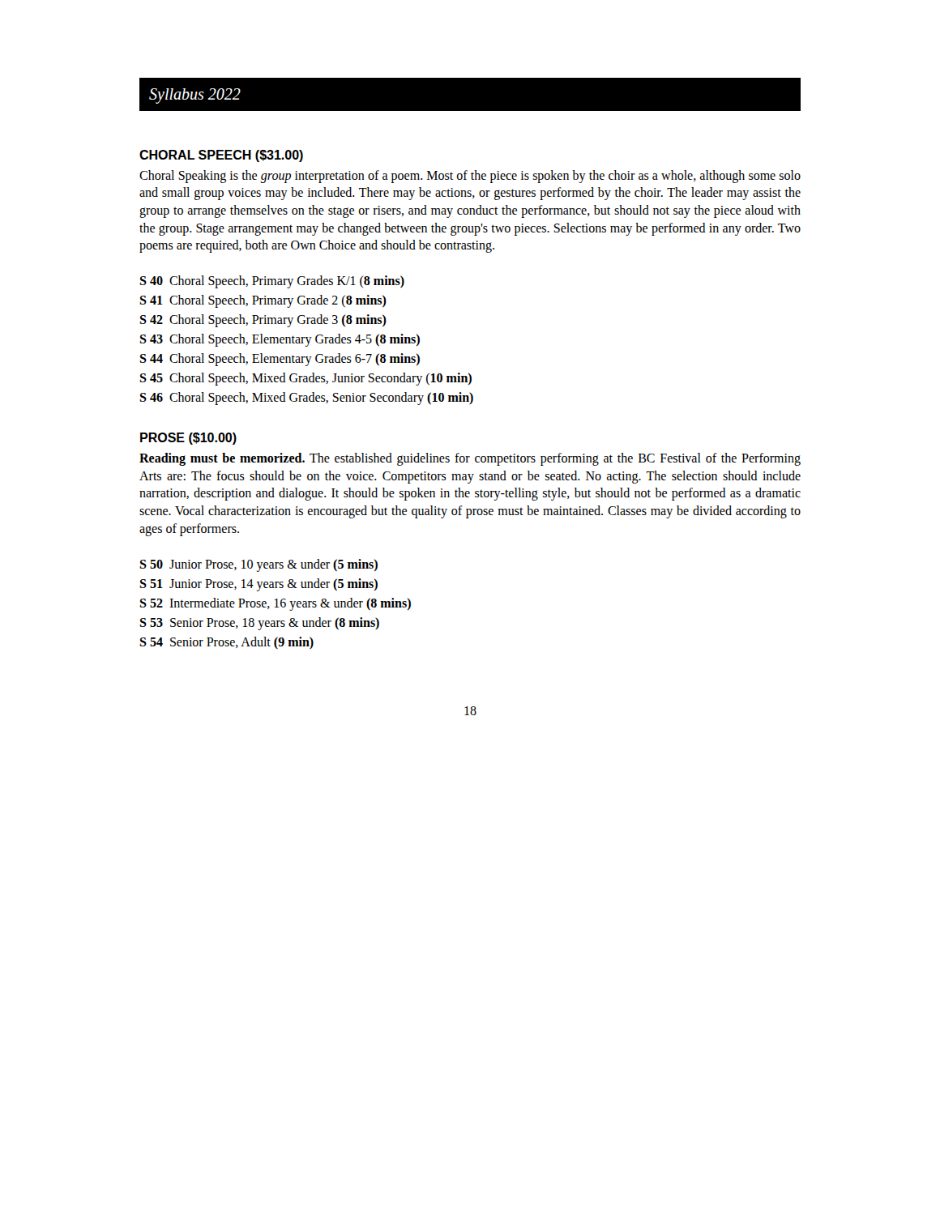Syllabus 2022
CHORAL SPEECH ($31.00)
Choral Speaking is the group interpretation of a poem. Most of the piece is spoken by the choir as a whole, although some solo and small group voices may be included. There may be actions, or gestures performed by the choir. The leader may assist the group to arrange themselves on the stage or risers, and may conduct the performance, but should not say the piece aloud with the group. Stage arrangement may be changed between the group's two pieces. Selections may be performed in any order. Two poems are required, both are Own Choice and should be contrasting.
S 40 Choral Speech, Primary Grades K/1 (8 mins)
S 41 Choral Speech, Primary Grade 2 (8 mins)
S 42 Choral Speech, Primary Grade 3 (8 mins)
S 43 Choral Speech, Elementary Grades 4-5 (8 mins)
S 44 Choral Speech, Elementary Grades 6-7 (8 mins)
S 45 Choral Speech, Mixed Grades, Junior Secondary (10 min)
S 46 Choral Speech, Mixed Grades, Senior Secondary (10 min)
PROSE ($10.00)
Reading must be memorized. The established guidelines for competitors performing at the BC Festival of the Performing Arts are: The focus should be on the voice. Competitors may stand or be seated. No acting. The selection should include narration, description and dialogue. It should be spoken in the story-telling style, but should not be performed as a dramatic scene. Vocal characterization is encouraged but the quality of prose must be maintained. Classes may be divided according to ages of performers.
S 50 Junior Prose, 10 years & under (5 mins)
S 51 Junior Prose, 14 years & under (5 mins)
S 52 Intermediate Prose, 16 years & under (8 mins)
S 53 Senior Prose, 18 years & under (8 mins)
S 54 Senior Prose, Adult (9 min)
18